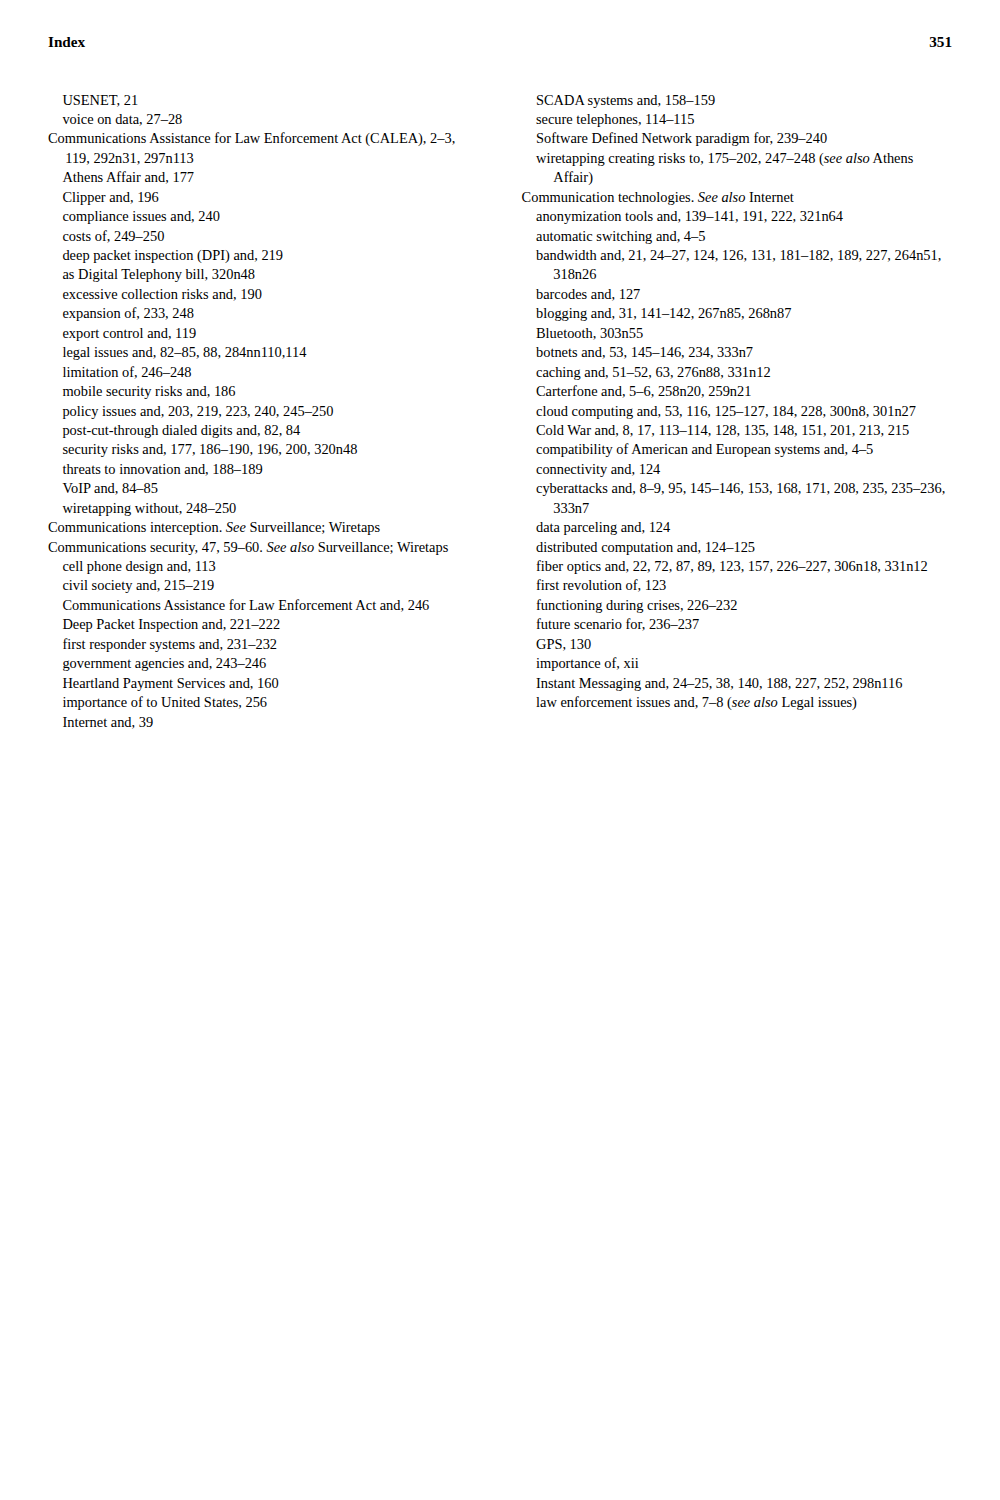Index 351
USENET, 21
voice on data, 27–28
Communications Assistance for Law Enforcement Act (CALEA), 2–3, 119, 292n31, 297n113
Athens Affair and, 177
Clipper and, 196
compliance issues and, 240
costs of, 249–250
deep packet inspection (DPI) and, 219
as Digital Telephony bill, 320n48
excessive collection risks and, 190
expansion of, 233, 248
export control and, 119
legal issues and, 82–85, 88, 284nn110,114
limitation of, 246–248
mobile security risks and, 186
policy issues and, 203, 219, 223, 240, 245–250
post-cut-through dialed digits and, 82, 84
security risks and, 177, 186–190, 196, 200, 320n48
threats to innovation and, 188–189
VoIP and, 84–85
wiretapping without, 248–250
Communications interception. See Surveillance; Wiretaps
Communications security, 47, 59–60. See also Surveillance; Wiretaps
cell phone design and, 113
civil society and, 215–219
Communications Assistance for Law Enforcement Act and, 246
Deep Packet Inspection and, 221–222
first responder systems and, 231–232
government agencies and, 243–246
Heartland Payment Services and, 160
importance of to United States, 256
Internet and, 39
SCADA systems and, 158–159
secure telephones, 114–115
Software Defined Network paradigm for, 239–240
wiretapping creating risks to, 175–202, 247–248 (see also Athens Affair)
Communication technologies. See also Internet
anonymization tools and, 139–141, 191, 222, 321n64
automatic switching and, 4–5
bandwidth and, 21, 24–27, 124, 126, 131, 181–182, 189, 227, 264n51, 318n26
barcodes and, 127
blogging and, 31, 141–142, 267n85, 268n87
Bluetooth, 303n55
botnets and, 53, 145–146, 234, 333n7
caching and, 51–52, 63, 276n88, 331n12
Carterfone and, 5–6, 258n20, 259n21
cloud computing and, 53, 116, 125–127, 184, 228, 300n8, 301n27
Cold War and, 8, 17, 113–114, 128, 135, 148, 151, 201, 213, 215
compatibility of American and European systems and, 4–5
connectivity and, 124
cyberattacks and, 8–9, 95, 145–146, 153, 168, 171, 208, 235, 235–236, 333n7
data parceling and, 124
distributed computation and, 124–125
fiber optics and, 22, 72, 87, 89, 123, 157, 226–227, 306n18, 331n12
first revolution of, 123
functioning during crises, 226–232
future scenario for, 236–237
GPS, 130
importance of, xii
Instant Messaging and, 24–25, 38, 140, 188, 227, 252, 298n116
law enforcement issues and, 7–8 (see also Legal issues)